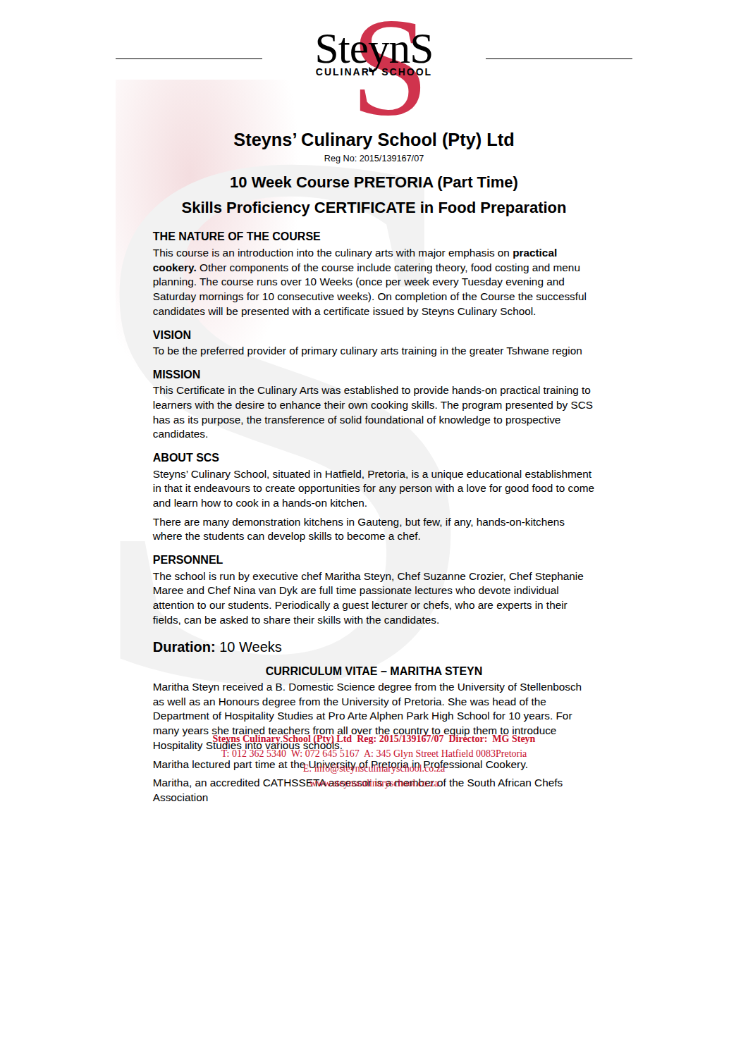S
S
SteynS
CULINARY SCHOOL
Steyns’ Culinary School (Pty) Ltd
Reg No: 2015/139167/07
10 Week Course PRETORIA (Part Time)
Skills Proficiency CERTIFICATE in Food Preparation
THE NATURE OF THE COURSE
This course is an introduction into the culinary arts with major emphasis on practical cookery. Other components of the course include catering theory, food costing and menu planning. The course runs over 10 Weeks (once per week every Tuesday evening and Saturday mornings for 10 consecutive weeks). On completion of the Course the successful candidates will be presented with a certificate issued by Steyns Culinary School.
VISION
To be the preferred provider of primary culinary arts training in the greater Tshwane region
MISSION
This Certificate in the Culinary Arts was established to provide hands-on practical training to learners with the desire to enhance their own cooking skills. The program presented by SCS has as its purpose, the transference of solid foundational of knowledge to prospective candidates.
ABOUT SCS
Steyns’ Culinary School, situated in Hatfield, Pretoria, is a unique educational establishment in that it endeavours to create opportunities for any person with a love for good food to come and learn how to cook in a hands-on kitchen.
There are many demonstration kitchens in Gauteng, but few, if any, hands-on-kitchens where the students can develop skills to become a chef.
PERSONNEL
The school is run by executive chef Maritha Steyn, Chef Suzanne Crozier, Chef Stephanie Maree and Chef Nina van Dyk are full time passionate lectures who devote individual attention to our students. Periodically a guest lecturer or chefs, who are experts in their fields, can be asked to share their skills with the candidates.
Duration: 10 Weeks
CURRICULUM VITAE – MARITHA STEYN
Maritha Steyn received a B. Domestic Science degree from the University of Stellenbosch as well as an Honours degree from the University of Pretoria. She was head of the Department of Hospitality Studies at Pro Arte Alphen Park High School for 10 years. For many years she trained teachers from all over the country to equip them to introduce Hospitality Studies into various schools.
Maritha lectured part time at the University of Pretoria in Professional Cookery.
Maritha, an accredited CATHSSETA assessor is a member of the South African Chefs Association
Steyns Culinary School (Pty) Ltd Reg: 2015/139167/07 Director: MG Steyn
T: 012 362 5340 W: 072 645 5167 A: 345 Glyn Street Hatfield 0083Pretoria
E: info@steynsculinaryschool.co.za
www.steynsculinaryschool.co.za